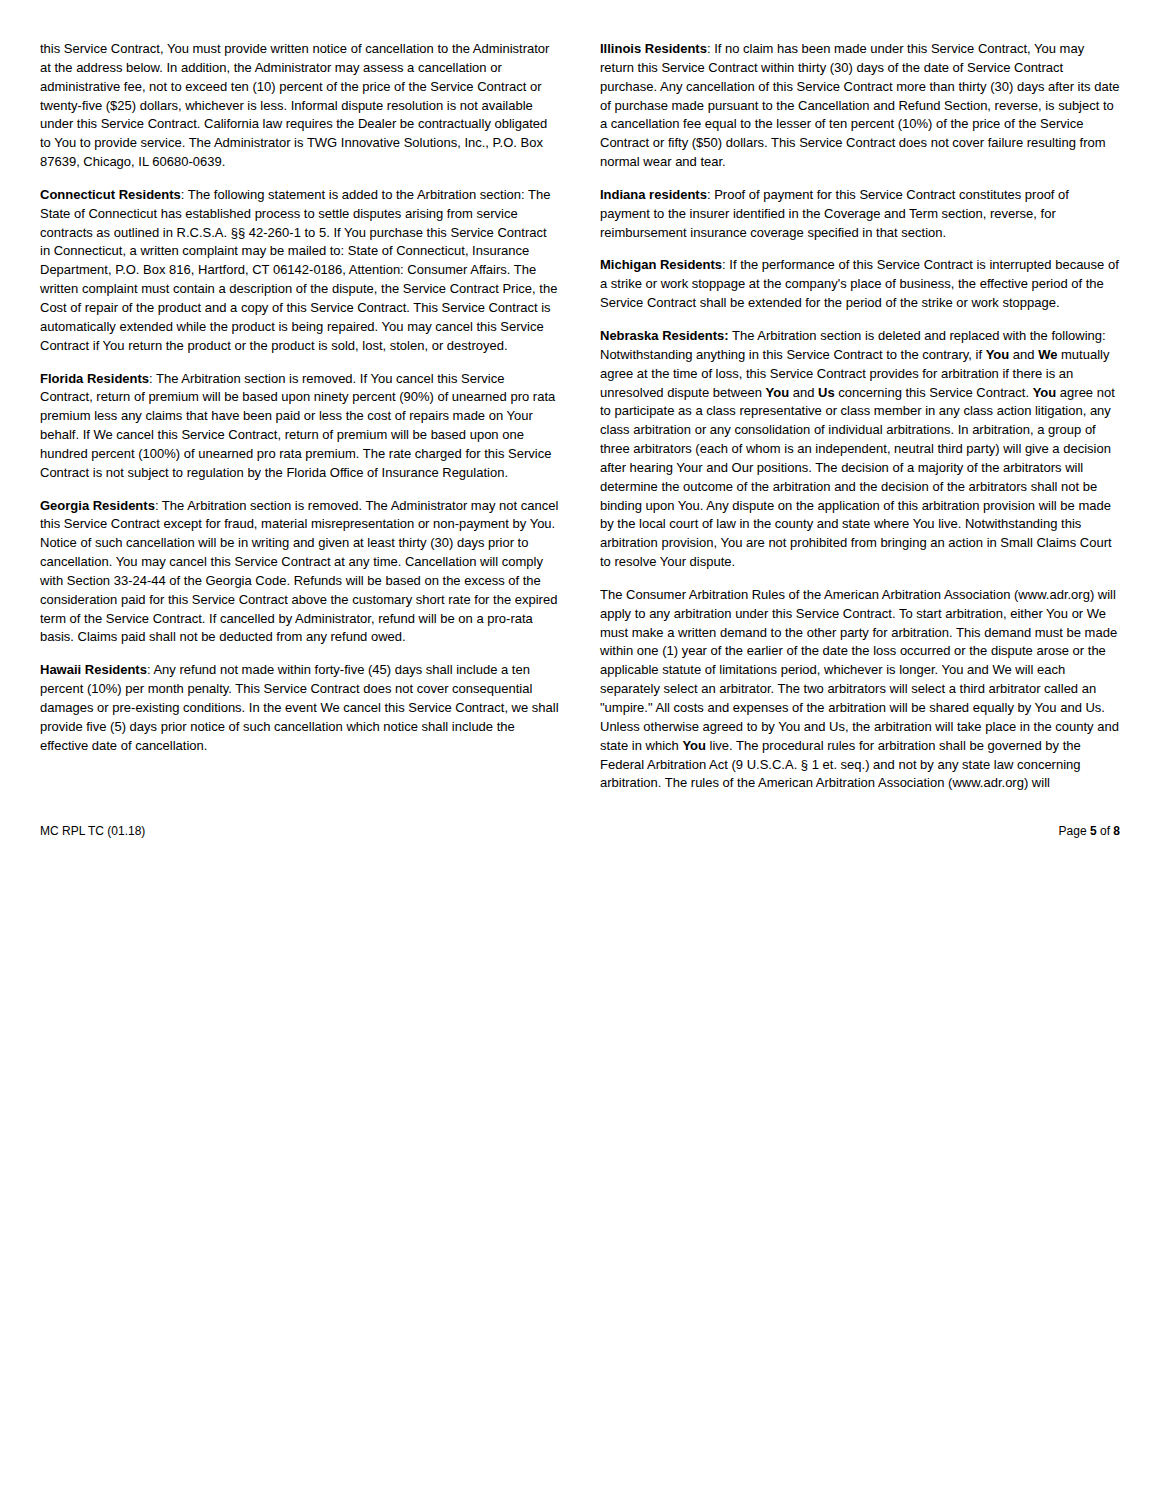this Service Contract, You must provide written notice of cancellation to the Administrator at the address below. In addition, the Administrator may assess a cancellation or administrative fee, not to exceed ten (10) percent of the price of the Service Contract or twenty-five ($25) dollars, whichever is less. Informal dispute resolution is not available under this Service Contract. California law requires the Dealer be contractually obligated to You to provide service. The Administrator is TWG Innovative Solutions, Inc., P.O. Box 87639, Chicago, IL 60680-0639.
Connecticut Residents: The following statement is added to the Arbitration section: The State of Connecticut has established process to settle disputes arising from service contracts as outlined in R.C.S.A. §§ 42-260-1 to 5. If You purchase this Service Contract in Connecticut, a written complaint may be mailed to: State of Connecticut, Insurance Department, P.O. Box 816, Hartford, CT 06142-0186, Attention: Consumer Affairs. The written complaint must contain a description of the dispute, the Service Contract Price, the Cost of repair of the product and a copy of this Service Contract. This Service Contract is automatically extended while the product is being repaired. You may cancel this Service Contract if You return the product or the product is sold, lost, stolen, or destroyed.
Florida Residents: The Arbitration section is removed. If You cancel this Service Contract, return of premium will be based upon ninety percent (90%) of unearned pro rata premium less any claims that have been paid or less the cost of repairs made on Your behalf. If We cancel this Service Contract, return of premium will be based upon one hundred percent (100%) of unearned pro rata premium. The rate charged for this Service Contract is not subject to regulation by the Florida Office of Insurance Regulation.
Georgia Residents: The Arbitration section is removed. The Administrator may not cancel this Service Contract except for fraud, material misrepresentation or non-payment by You. Notice of such cancellation will be in writing and given at least thirty (30) days prior to cancellation. You may cancel this Service Contract at any time. Cancellation will comply with Section 33-24-44 of the Georgia Code. Refunds will be based on the excess of the consideration paid for this Service Contract above the customary short rate for the expired term of the Service Contract. If cancelled by Administrator, refund will be on a pro-rata basis. Claims paid shall not be deducted from any refund owed.
Hawaii Residents: Any refund not made within forty-five (45) days shall include a ten percent (10%) per month penalty. This Service Contract does not cover consequential damages or pre-existing conditions. In the event We cancel this Service Contract, we shall provide five (5) days prior notice of such cancellation which notice shall include the effective date of cancellation.
Illinois Residents: If no claim has been made under this Service Contract, You may return this Service Contract within thirty (30) days of the date of Service Contract purchase. Any cancellation of this Service Contract more than thirty (30) days after its date of purchase made pursuant to the Cancellation and Refund Section, reverse, is subject to a cancellation fee equal to the lesser of ten percent (10%) of the price of the Service Contract or fifty ($50) dollars. This Service Contract does not cover failure resulting from normal wear and tear.
Indiana residents: Proof of payment for this Service Contract constitutes proof of payment to the insurer identified in the Coverage and Term section, reverse, for reimbursement insurance coverage specified in that section.
Michigan Residents: If the performance of this Service Contract is interrupted because of a strike or work stoppage at the company's place of business, the effective period of the Service Contract shall be extended for the period of the strike or work stoppage.
Nebraska Residents: The Arbitration section is deleted and replaced with the following: Notwithstanding anything in this Service Contract to the contrary, if You and We mutually agree at the time of loss, this Service Contract provides for arbitration if there is an unresolved dispute between You and Us concerning this Service Contract. You agree not to participate as a class representative or class member in any class action litigation, any class arbitration or any consolidation of individual arbitrations. In arbitration, a group of three arbitrators (each of whom is an independent, neutral third party) will give a decision after hearing Your and Our positions. The decision of a majority of the arbitrators will determine the outcome of the arbitration and the decision of the arbitrators shall not be binding upon You. Any dispute on the application of this arbitration provision will be made by the local court of law in the county and state where You live. Notwithstanding this arbitration provision, You are not prohibited from bringing an action in Small Claims Court to resolve Your dispute.
The Consumer Arbitration Rules of the American Arbitration Association (www.adr.org) will apply to any arbitration under this Service Contract. To start arbitration, either You or We must make a written demand to the other party for arbitration. This demand must be made within one (1) year of the earlier of the date the loss occurred or the dispute arose or the applicable statute of limitations period, whichever is longer. You and We will each separately select an arbitrator. The two arbitrators will select a third arbitrator called an "umpire." All costs and expenses of the arbitration will be shared equally by You and Us. Unless otherwise agreed to by You and Us, the arbitration will take place in the county and state in which You live. The procedural rules for arbitration shall be governed by the Federal Arbitration Act (9 U.S.C.A. § 1 et. seq.) and not by any state law concerning arbitration. The rules of the American Arbitration Association (www.adr.org) will
MC RPL TC (01.18)
Page 5 of 8